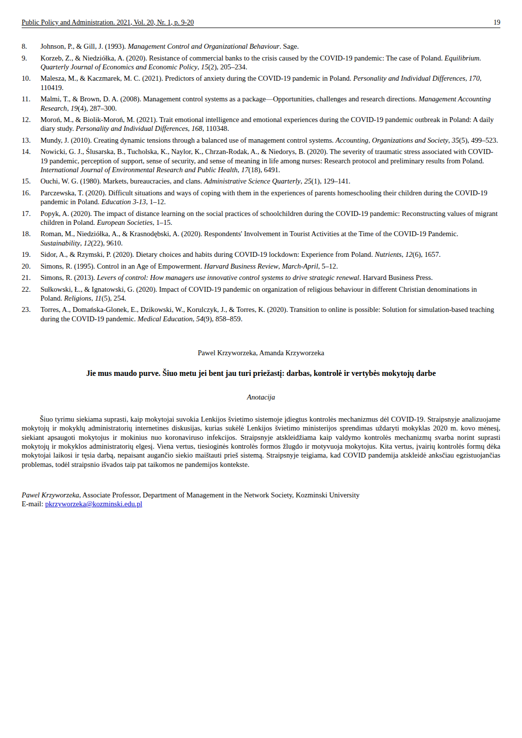Public Policy and Administration. 2021, Vol. 20, Nr. 1, p. 9-20 19
Johnson, P., & Gill, J. (1993). Management Control and Organizational Behaviour. Sage.
Korzeb, Z., & Niedziółka, A. (2020). Resistance of commercial banks to the crisis caused by the COVID-19 pandemic: The case of Poland. Equilibrium. Quarterly Journal of Economics and Economic Policy, 15(2), 205–234.
Malesza, M., & Kaczmarek, M. C. (2021). Predictors of anxiety during the COVID-19 pandemic in Poland. Personality and Individual Differences, 170, 110419.
Malmi, T., & Brown, D. A. (2008). Management control systems as a package—Opportunities, challenges and research directions. Management Accounting Research, 19(4), 287–300.
Moroń, M., & Biolik-Moroń, M. (2021). Trait emotional intelligence and emotional experiences during the COVID-19 pandemic outbreak in Poland: A daily diary study. Personality and Individual Differences, 168, 110348.
Mundy, J. (2010). Creating dynamic tensions through a balanced use of management control systems. Accounting, Organizations and Society, 35(5), 499–523.
Nowicki, G. J., Ślusarska, B., Tucholska, K., Naylor, K., Chrzan-Rodak, A., & Niedorys, B. (2020). The severity of traumatic stress associated with COVID-19 pandemic, perception of support, sense of security, and sense of meaning in life among nurses: Research protocol and preliminary results from Poland. International Journal of Environmental Research and Public Health, 17(18), 6491.
Ouchi, W. G. (1980). Markets, bureaucracies, and clans. Administrative Science Quarterly, 25(1), 129–141.
Parczewska, T. (2020). Difficult situations and ways of coping with them in the experiences of parents homeschooling their children during the COVID-19 pandemic in Poland. Education 3-13, 1–12.
Popyk, A. (2020). The impact of distance learning on the social practices of schoolchildren during the COVID-19 pandemic: Reconstructing values of migrant children in Poland. European Societies, 1–15.
Roman, M., Niedziółka, A., & Krasnodębski, A. (2020). Respondents' Involvement in Tourist Activities at the Time of the COVID-19 Pandemic. Sustainability, 12(22), 9610.
Sidor, A., & Rzymski, P. (2020). Dietary choices and habits during COVID-19 lockdown: Experience from Poland. Nutrients, 12(6), 1657.
Simons, R. (1995). Control in an Age of Empowerment. Harvard Business Review, March-April, 5–12.
Simons, R. (2013). Levers of control: How managers use innovative control systems to drive strategic renewal. Harvard Business Press.
Sułkowski, Ł., & Ignatowski, G. (2020). Impact of COVID-19 pandemic on organization of religious behaviour in different Christian denominations in Poland. Religions, 11(5), 254.
Torres, A., Domańska-Glonek, E., Dzikowski, W., Korulczyk, J., & Torres, K. (2020). Transition to online is possible: Solution for simulation-based teaching during the COVID-19 pandemic. Medical Education, 54(9), 858–859.
Pawel Krzyworzeka, Amanda Krzyworzeka
Jie mus maudo purve. Šiuo metu jei bent jau turi priežastį: darbas, kontrolė ir vertybės mokytojų darbe
Anotacija
Šiuo tyrimu siekiama suprasti, kaip mokytojai suvokia Lenkijos švietimo sistemoje įdiegtus kontrolės mechanizmus dėl COVID-19. Straipsnyje analizuojame mokytojų ir mokyklų administratorių internetines diskusijas, kurias sukėlė Lenkijos švietimo ministerijos sprendimas uždaryti mokyklas 2020 m. kovo mėnesį, siekiant apsaugoti mokytojus ir mokinius nuo koronaviruso infekcijos. Straipsnyje atskleidžiama kaip valdymo kontrolės mechanizmų svarba norint suprasti mokytojų ir mokyklos administratorių elgesį. Viena vertus, tiesioginės kontrolės formos žlugdo ir motyvuoja mokytojus. Kita vertus, įvairių kontrolės formų dėka mokytojai laikosi ir tęsia darbą, nepaisant augančio siekio maištauti prieš sistemą. Straipsnyje teigiama, kad COVID pandemija atskleidė anksčiau egzistuojančias problemas, todėl straipsnio išvados taip pat taikomos ne pandemijos kontekste.
Pawel Krzyworzeka, Associate Professor, Department of Management in the Network Society, Kozminski University
E-mail: pkrzyworzeka@kozminski.edu.pl